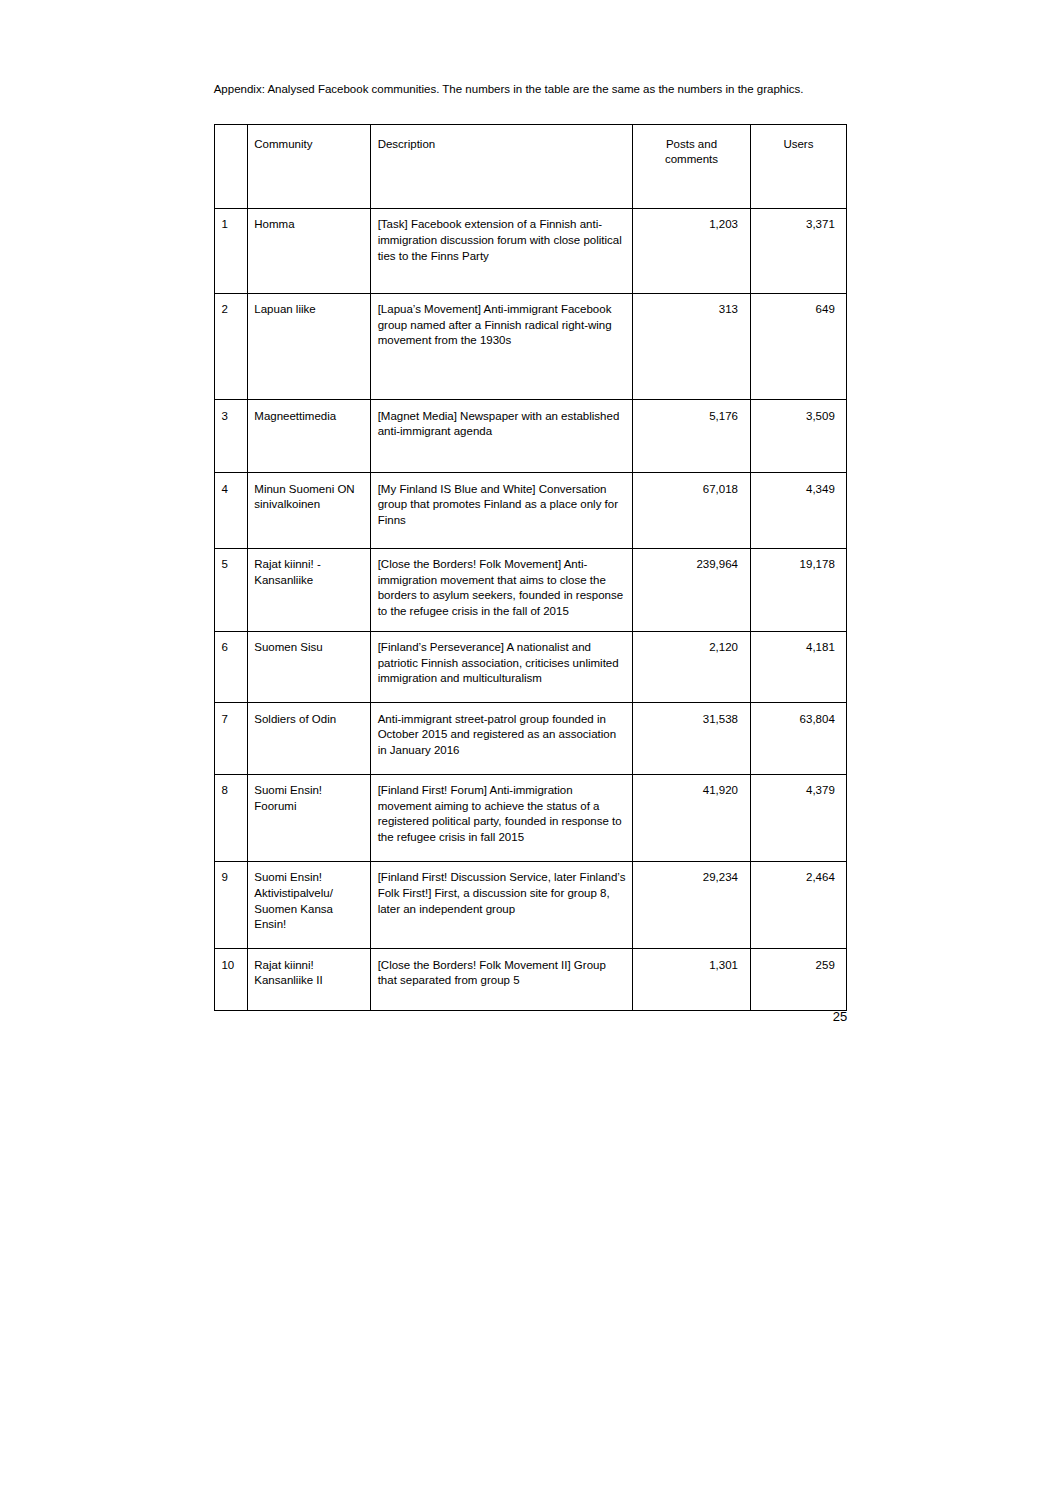Appendix: Analysed Facebook communities. The numbers in the table are the same as the numbers in the graphics.
| | Community | Description | Posts and comments | Users |
| --- | --- | --- | --- | --- |
| 1 | Homma | [Task] Facebook extension of a Finnish anti-immigration discussion forum with close political ties to the Finns Party | 1,203 | 3,371 |
| 2 | Lapuan liike | [Lapua’s Movement] Anti-immigrant Facebook group named after a Finnish radical right-wing movement from the 1930s | 313 | 649 |
| 3 | Magneettimedia | [Magnet Media] Newspaper with an established anti-immigrant agenda | 5,176 | 3,509 |
| 4 | Minun Suomeni ON sinivalkoinen | [My Finland IS Blue and White] Conversation group that promotes Finland as a place only for Finns | 67,018 | 4,349 |
| 5 | Rajat kiinni! - Kansanliike | [Close the Borders! Folk Movement] Anti-immigration movement that aims to close the borders to asylum seekers, founded in response to the refugee crisis in the fall of 2015 | 239,964 | 19,178 |
| 6 | Suomen Sisu | [Finland’s Perseverance] A nationalist and patriotic Finnish association, criticises unlimited immigration and multiculturalism | 2,120 | 4,181 |
| 7 | Soldiers of Odin | Anti-immigrant street-patrol group founded in October 2015 and registered as an association in January 2016 | 31,538 | 63,804 |
| 8 | Suomi Ensin! Foorumi | [Finland First! Forum] Anti-immigration movement aiming to achieve the status of a registered political party, founded in response to the refugee crisis in fall 2015 | 41,920 | 4,379 |
| 9 | Suomi Ensin! Aktivistipalvelu/ Suomen Kansa Ensin! | [Finland First! Discussion Service, later Finland’s Folk First!] First, a discussion site for group 8, later an independent group | 29,234 | 2,464 |
| 10 | Rajat kiinni! Kansanliike II | [Close the Borders! Folk Movement II] Group that separated from group 5 | 1,301 | 259 |
25